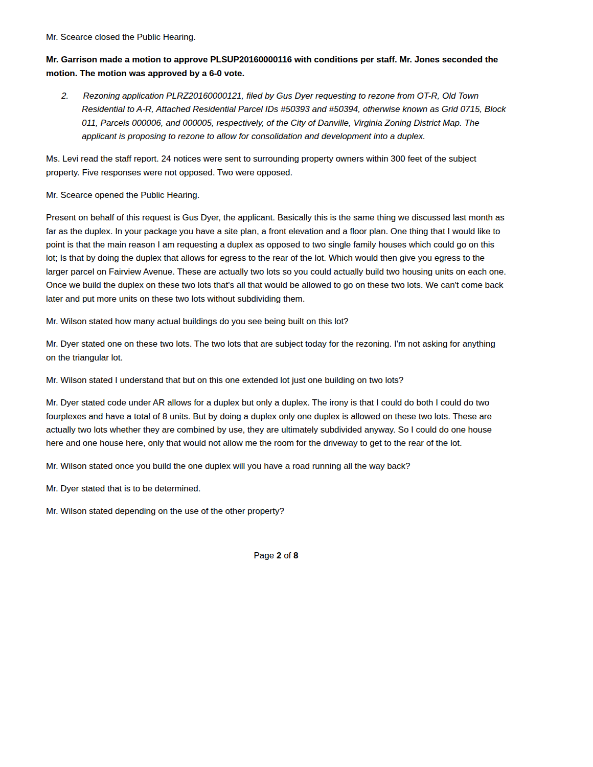Mr. Scearce closed the Public Hearing.
Mr. Garrison made a motion to approve PLSUP20160000116 with conditions per staff. Mr. Jones seconded the motion. The motion was approved by a 6-0 vote.
2. Rezoning application PLRZ20160000121, filed by Gus Dyer requesting to rezone from OT-R, Old Town Residential to A-R, Attached Residential Parcel IDs #50393 and #50394, otherwise known as Grid 0715, Block 011, Parcels 000006, and 000005, respectively, of the City of Danville, Virginia Zoning District Map. The applicant is proposing to rezone to allow for consolidation and development into a duplex.
Ms. Levi read the staff report. 24 notices were sent to surrounding property owners within 300 feet of the subject property. Five responses were not opposed. Two were opposed.
Mr. Scearce opened the Public Hearing.
Present on behalf of this request is Gus Dyer, the applicant. Basically this is the same thing we discussed last month as far as the duplex. In your package you have a site plan, a front elevation and a floor plan. One thing that I would like to point is that the main reason I am requesting a duplex as opposed to two single family houses which could go on this lot; Is that by doing the duplex that allows for egress to the rear of the lot. Which would then give you egress to the larger parcel on Fairview Avenue. These are actually two lots so you could actually build two housing units on each one. Once we build the duplex on these two lots that's all that would be allowed to go on these two lots. We can't come back later and put more units on these two lots without subdividing them.
Mr. Wilson stated how many actual buildings do you see being built on this lot?
Mr. Dyer stated one on these two lots. The two lots that are subject today for the rezoning. I'm not asking for anything on the triangular lot.
Mr. Wilson stated I understand that but on this one extended lot just one building on two lots?
Mr. Dyer stated code under AR allows for a duplex but only a duplex. The irony is that I could do both I could do two fourplexes and have a total of 8 units. But by doing a duplex only one duplex is allowed on these two lots. These are actually two lots whether they are combined by use, they are ultimately subdivided anyway. So I could do one house here and one house here, only that would not allow me the room for the driveway to get to the rear of the lot.
Mr. Wilson stated once you build the one duplex will you have a road running all the way back?
Mr. Dyer stated that is to be determined.
Mr. Wilson stated depending on the use of the other property?
Page 2 of 8